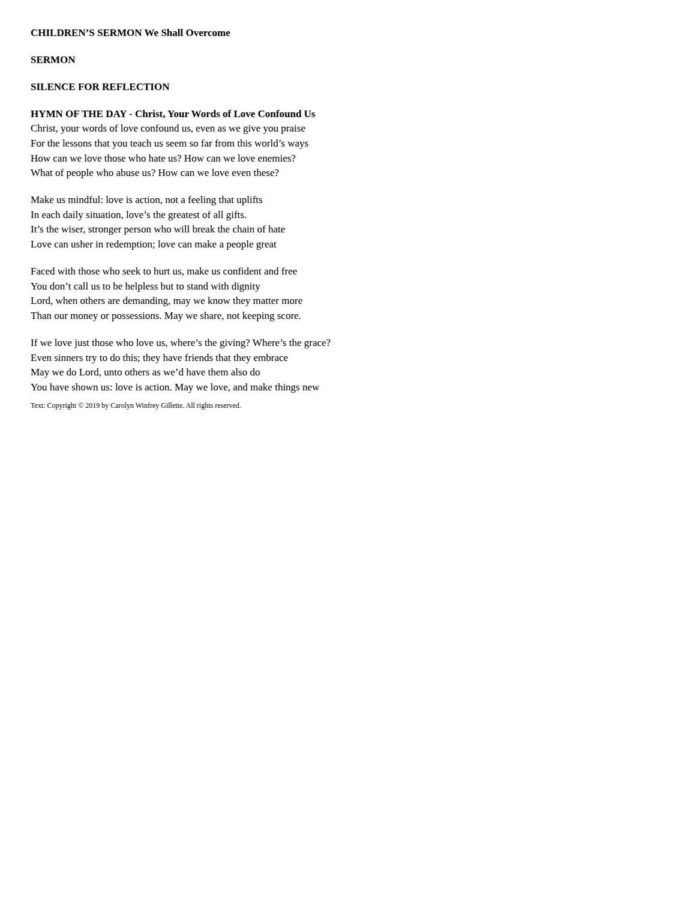CHILDREN’S SERMON We Shall Overcome
SERMON
SILENCE FOR REFLECTION
HYMN OF THE DAY - Christ, Your Words of Love Confound Us
Christ, your words of love confound us, even as we give you praise
For the lessons that you teach us seem so far from this world’s ways
How can we love those who hate us? How can we love enemies?
What of people who abuse us? How can we love even these?
Make us mindful: love is action, not a feeling that uplifts
In each daily situation, love’s the greatest of all gifts.
It’s the wiser, stronger person who will break the chain of hate
Love can usher in redemption; love can make a people great
Faced with those who seek to hurt us, make us confident and free
You don’t call us to be helpless but to stand with dignity
Lord, when others are demanding, may we know they matter more
Than our money or possessions. May we share, not keeping score.
If we love just those who love us, where’s the giving? Where’s the grace?
Even sinners try to do this; they have friends that they embrace
May we do Lord, unto others as we’d have them also do
You have shown us: love is action. May we love, and make things new
Text: Copyright © 2019 by Carolyn Winfrey Gillette. All rights reserved.